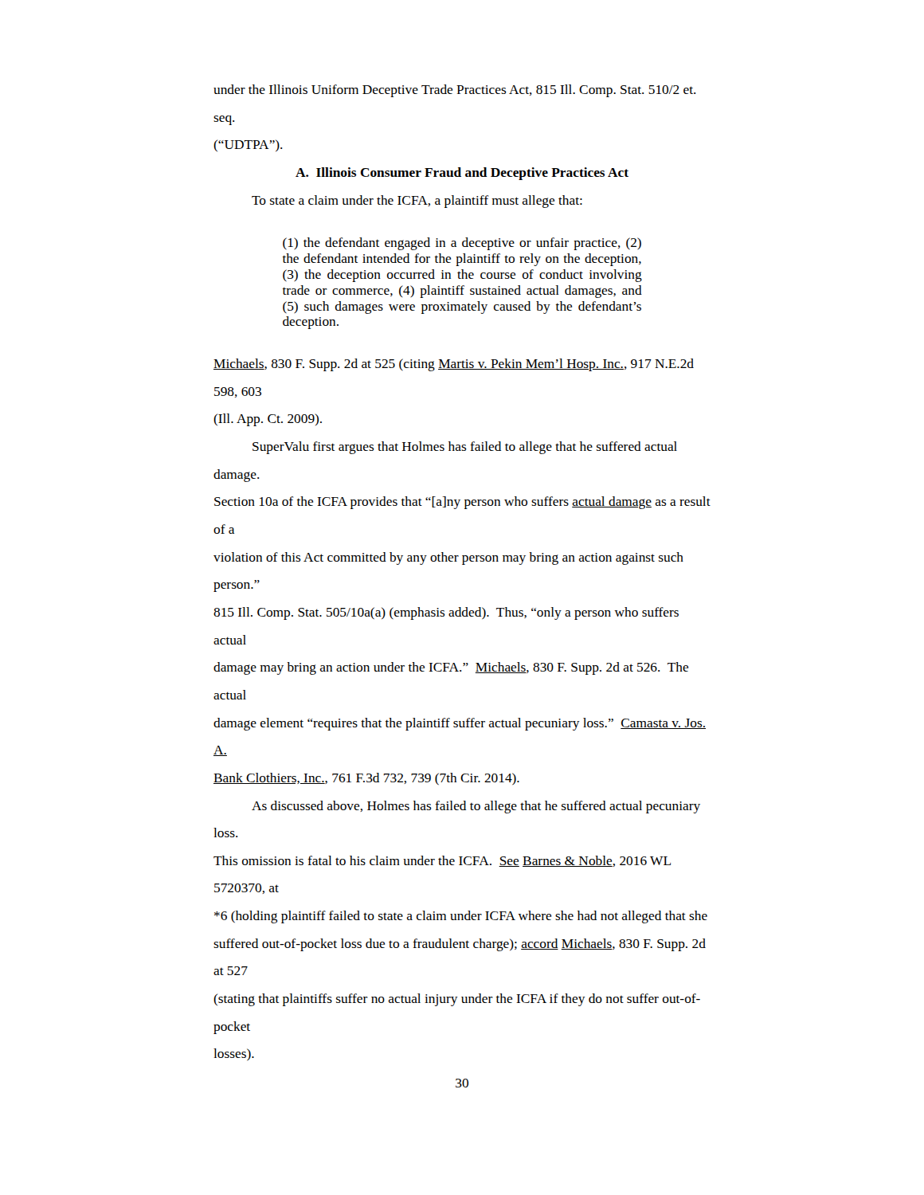under the Illinois Uniform Deceptive Trade Practices Act, 815 Ill. Comp. Stat. 510/2 et. seq.
(“UDTPA”).
A. Illinois Consumer Fraud and Deceptive Practices Act
To state a claim under the ICFA, a plaintiff must allege that:
(1) the defendant engaged in a deceptive or unfair practice, (2) the defendant intended for the plaintiff to rely on the deception, (3) the deception occurred in the course of conduct involving trade or commerce, (4) plaintiff sustained actual damages, and (5) such damages were proximately caused by the defendant’s deception.
Michaels, 830 F. Supp. 2d at 525 (citing Martis v. Pekin Mem’l Hosp. Inc., 917 N.E.2d 598, 603
(Ill. App. Ct. 2009).
SuperValu first argues that Holmes has failed to allege that he suffered actual damage.
Section 10a of the ICFA provides that “[a]ny person who suffers actual damage as a result of a
violation of this Act committed by any other person may bring an action against such person.”
815 Ill. Comp. Stat. 505/10a(a) (emphasis added). Thus, “only a person who suffers actual
damage may bring an action under the ICFA.” Michaels, 830 F. Supp. 2d at 526. The actual
damage element “requires that the plaintiff suffer actual pecuniary loss.” Camasta v. Jos. A.
Bank Clothiers, Inc., 761 F.3d 732, 739 (7th Cir. 2014).
As discussed above, Holmes has failed to allege that he suffered actual pecuniary loss.
This omission is fatal to his claim under the ICFA. See Barnes & Noble, 2016 WL 5720370, at
*6 (holding plaintiff failed to state a claim under ICFA where she had not alleged that she
suffered out-of-pocket loss due to a fraudulent charge); accord Michaels, 830 F. Supp. 2d at 527
(stating that plaintiffs suffer no actual injury under the ICFA if they do not suffer out-of-pocket
losses).
30